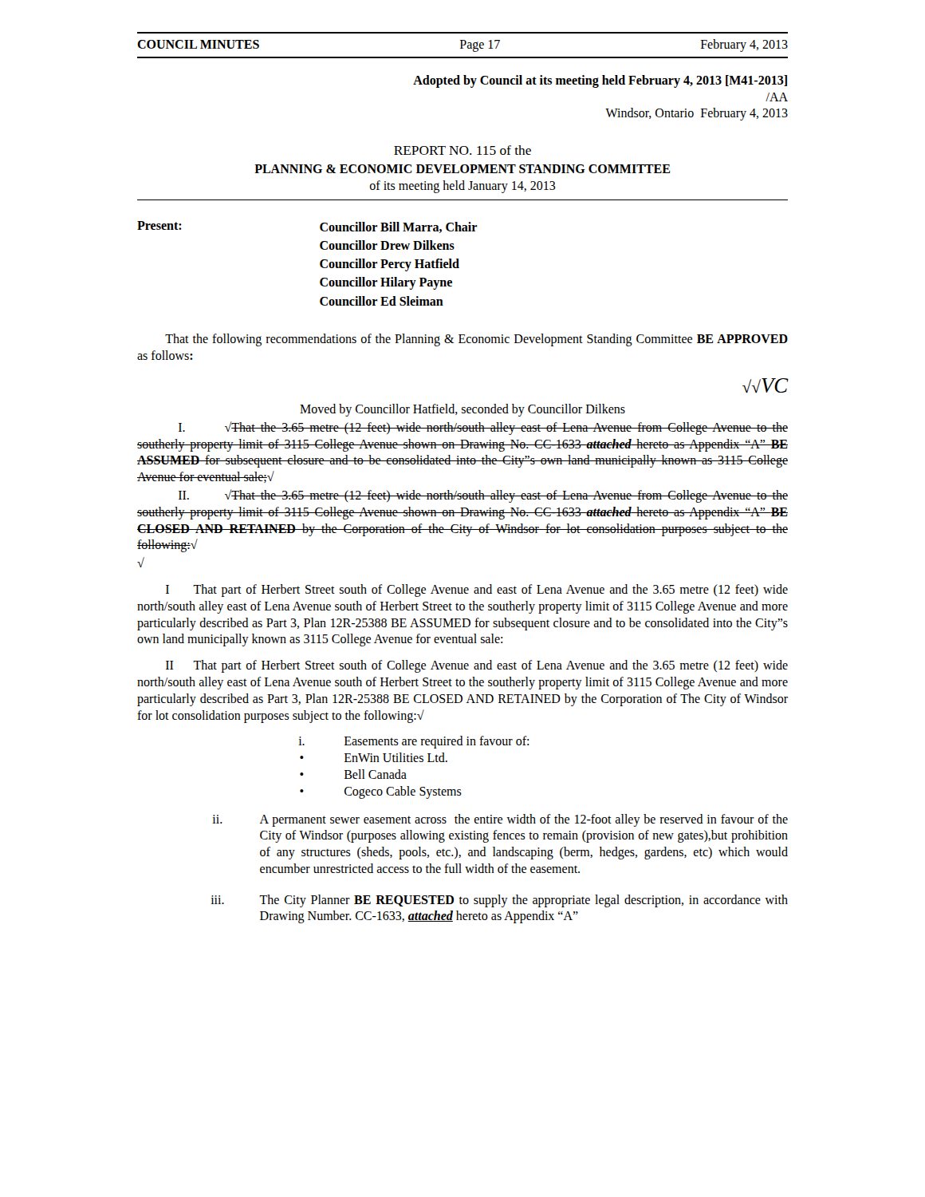Council Minutes Page 17 February 4, 2013
Adopted by Council at its meeting held February 4, 2013 [M41-2013]
/AA
Windsor, Ontario February 4, 2013
REPORT NO. 115 of the
Planning & Economic Development Standing Committee
of its meeting held January 14, 2013
Present:
Councillor Bill Marra, Chair
Councillor Drew Dilkens
Councillor Percy Hatfield
Councillor Hilary Payne
Councillor Ed Sleiman
That the following recommendations of the Planning & Economic Development Standing Committee BE APPROVED as follows:
√√VC
Moved by Councillor Hatfield, seconded by Councillor Dilkens
I. √That the 3.65 metre (12 feet) wide north/south alley east of Lena Avenue from College Avenue to the southerly property limit of 3115 College Avenue shown on Drawing No. CC-1633 attached hereto as Appendix “A” BE ASSUMED for subsequent closure and to be consolidated into the City”s own land municipally known as 3115 College Avenue for eventual sale;√
II. √That the 3.65 metre (12 feet) wide north/south alley east of Lena Avenue from College Avenue to the southerly property limit of 3115 College Avenue shown on Drawing No. CC-1633 attached hereto as Appendix “A” BE CLOSED AND RETAINED by the Corporation of the City of Windsor for lot consolidation purposes subject to the following:√
√
IThat part of Herbert Street south of College Avenue and east of Lena Avenue and the 3.65 metre (12 feet) wide north/south alley east of Lena Avenue south of Herbert Street to the southerly property limit of 3115 College Avenue and more particularly described as Part 3, Plan 12R-25388 BE ASSUMED for subsequent closure and to be consolidated into the City”s own land municipally known as 3115 College Avenue for eventual sale:
IIThat part of Herbert Street south of College Avenue and east of Lena Avenue and the 3.65 metre (12 feet) wide north/south alley east of Lena Avenue south of Herbert Street to the southerly property limit of 3115 College Avenue and more particularly described as Part 3, Plan 12R-25388 BE CLOSED AND RETAINED by the Corporation of The City of Windsor for lot consolidation purposes subject to the following:√
i.
Easements are required in favour of:
•
EnWin Utilities Ltd.
•
Bell Canada
•
Cogeco Cable Systems
ii. A permanent sewer easement across the entire width of the 12-foot alley be reserved in favour of the City of Windsor (purposes allowing existing fences to remain (provision of new gates),but prohibition of any structures (sheds, pools, etc.), and landscaping (berm, hedges, gardens, etc) which would encumber unrestricted access to the full width of the easement.
iii. The City Planner BE REQUESTED to supply the appropriate legal description, in accordance with Drawing Number. CC-1633, attached hereto as Appendix “A”